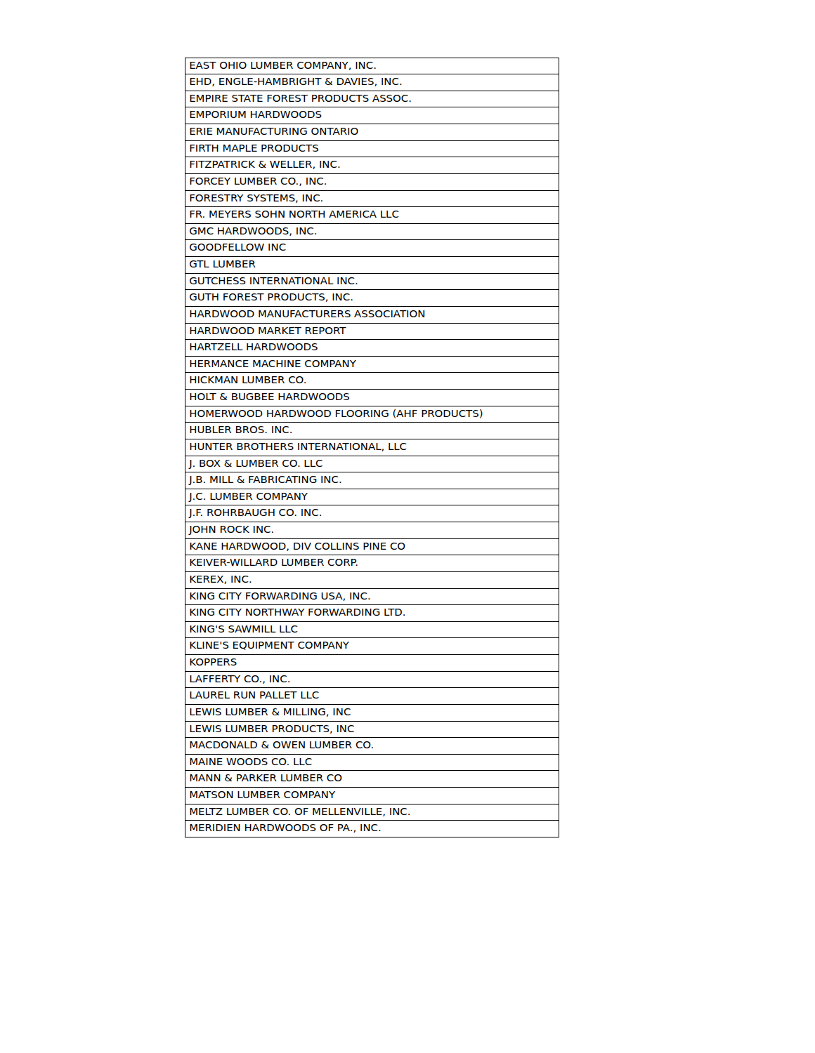| EAST OHIO LUMBER COMPANY, INC. |
| EHD, ENGLE-HAMBRIGHT & DAVIES, INC. |
| EMPIRE STATE FOREST PRODUCTS ASSOC. |
| EMPORIUM HARDWOODS |
| ERIE MANUFACTURING ONTARIO |
| FIRTH MAPLE PRODUCTS |
| FITZPATRICK & WELLER, INC. |
| FORCEY LUMBER CO., INC. |
| FORESTRY SYSTEMS, INC. |
| FR. MEYERS SOHN NORTH AMERICA LLC |
| GMC HARDWOODS, INC. |
| GOODFELLOW INC |
| GTL LUMBER |
| GUTCHESS INTERNATIONAL INC. |
| GUTH FOREST PRODUCTS, INC. |
| HARDWOOD MANUFACTURERS ASSOCIATION |
| HARDWOOD MARKET REPORT |
| HARTZELL HARDWOODS |
| HERMANCE MACHINE COMPANY |
| HICKMAN LUMBER CO. |
| HOLT & BUGBEE HARDWOODS |
| HOMERWOOD HARDWOOD FLOORING (AHF PRODUCTS) |
| HUBLER BROS. INC. |
| HUNTER BROTHERS INTERNATIONAL, LLC |
| J. BOX & LUMBER CO. LLC |
| J.B. MILL & FABRICATING INC. |
| J.C. LUMBER COMPANY |
| J.F. ROHRBAUGH CO. INC. |
| JOHN ROCK INC. |
| KANE HARDWOOD, DIV COLLINS PINE CO |
| KEIVER-WILLARD LUMBER CORP. |
| KEREX, INC. |
| KING CITY FORWARDING USA, INC. |
| KING CITY NORTHWAY FORWARDING LTD. |
| KING'S SAWMILL LLC |
| KLINE'S EQUIPMENT COMPANY |
| KOPPERS |
| LAFFERTY CO., INC. |
| LAUREL RUN PALLET LLC |
| LEWIS LUMBER & MILLING, INC |
| LEWIS LUMBER PRODUCTS, INC |
| MACDONALD & OWEN LUMBER CO. |
| MAINE WOODS CO. LLC |
| MANN & PARKER LUMBER CO |
| MATSON LUMBER COMPANY |
| MELTZ LUMBER CO. OF MELLENVILLE, INC. |
| MERIDIEN HARDWOODS OF PA., INC. |